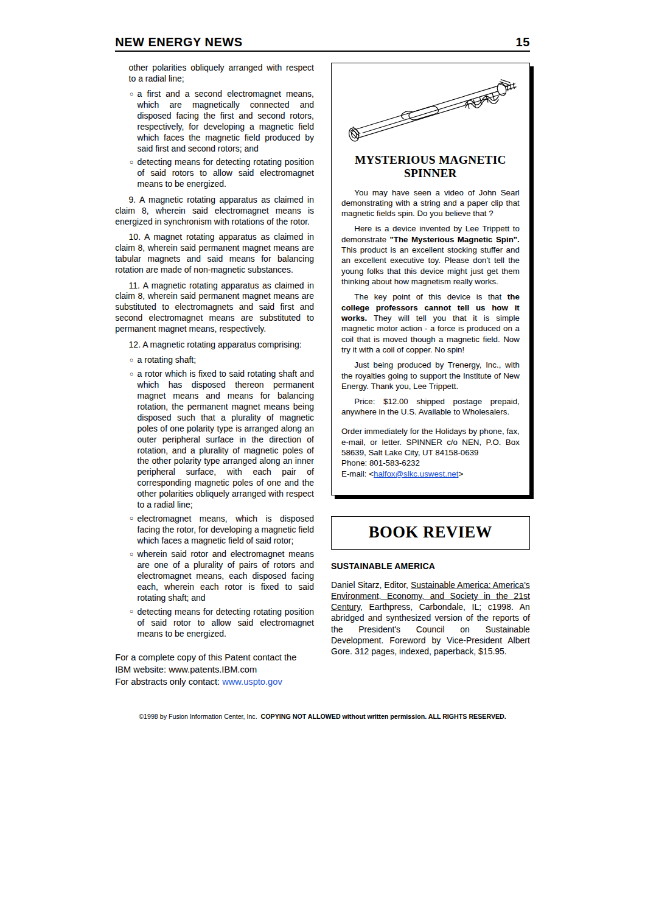NEW ENERGY NEWS 15
other polarities obliquely arranged with respect to a radial line;
a first and a second electromagnet means, which are magnetically connected and disposed facing the first and second rotors, respectively, for developing a magnetic field which faces the magnetic field produced by said first and second rotors; and
detecting means for detecting rotating position of said rotors to allow said electromagnet means to be energized.
9. A magnetic rotating apparatus as claimed in claim 8, wherein said electromagnet means is energized in synchronism with rotations of the rotor.
10. A magnet rotating apparatus as claimed in claim 8, wherein said permanent magnet means are tabular magnets and said means for balancing rotation are made of non-magnetic substances.
11. A magnetic rotating apparatus as claimed in claim 8, wherein said permanent magnet means are substituted to electromagnets and said first and second electromagnet means are substituted to permanent magnet means, respectively.
12. A magnetic rotating apparatus comprising:
a rotating shaft;
a rotor which is fixed to said rotating shaft and which has disposed thereon permanent magnet means and means for balancing rotation, the permanent magnet means being disposed such that a plurality of magnetic poles of one polarity type is arranged along an outer peripheral surface in the direction of rotation, and a plurality of magnetic poles of the other polarity type arranged along an inner peripheral surface, with each pair of corresponding magnetic poles of one and the other polarities obliquely arranged with respect to a radial line;
electromagnet means, which is disposed facing the rotor, for developing a magnetic field which faces a magnetic field of said rotor;
wherein said rotor and electromagnet means are one of a plurality of pairs of rotors and electromagnet means, each disposed facing each, wherein each rotor is fixed to said rotating shaft; and
detecting means for detecting rotating position of said rotor to allow said electromagnet means to be energized.
For a complete copy of this Patent contact the IBM website: www.patents.IBM.com
For abstracts only contact: www.uspto.gov
MYSTERIOUS MAGNETIC SPINNER
You may have seen a video of John Searl demonstrating with a string and a paper clip that magnetic fields spin. Do you believe that ?
Here is a device invented by Lee Trippett to demonstrate "The Mysterious Magnetic Spin". This product is an excellent stocking stuffer and an excellent executive toy. Please don't tell the young folks that this device might just get them thinking about how magnetism really works.
The key point of this device is that the college professors cannot tell us how it works. They will tell you that it is simple magnetic motor action - a force is produced on a coil that is moved though a magnetic field. Now try it with a coil of copper. No spin!
Just being produced by Trenergy, Inc., with the royalties going to support the Institute of New Energy. Thank you, Lee Trippett.
Price: $12.00 shipped postage prepaid, anywhere in the U.S. Available to Wholesalers.
Order immediately for the Holidays by phone, fax, e-mail, or letter. SPINNER c/o NEN, P.O. Box 58639, Salt Lake City, UT 84158-0639
Phone: 801-583-6232
E-mail: <halfox@slkc.uswest.net>
BOOK REVIEW
Sustainable America
Daniel Sitarz, Editor, Sustainable America: America's Environment, Economy, and Society in the 21st Century, Earthpress, Carbondale, IL; c1998. An abridged and synthesized version of the reports of the President's Council on Sustainable Development. Foreword by Vice-President Albert Gore. 312 pages, indexed, paperback, $15.95.
©1998 by Fusion Information Center, Inc. COPYING NOT ALLOWED without written permission. ALL RIGHTS RESERVED.